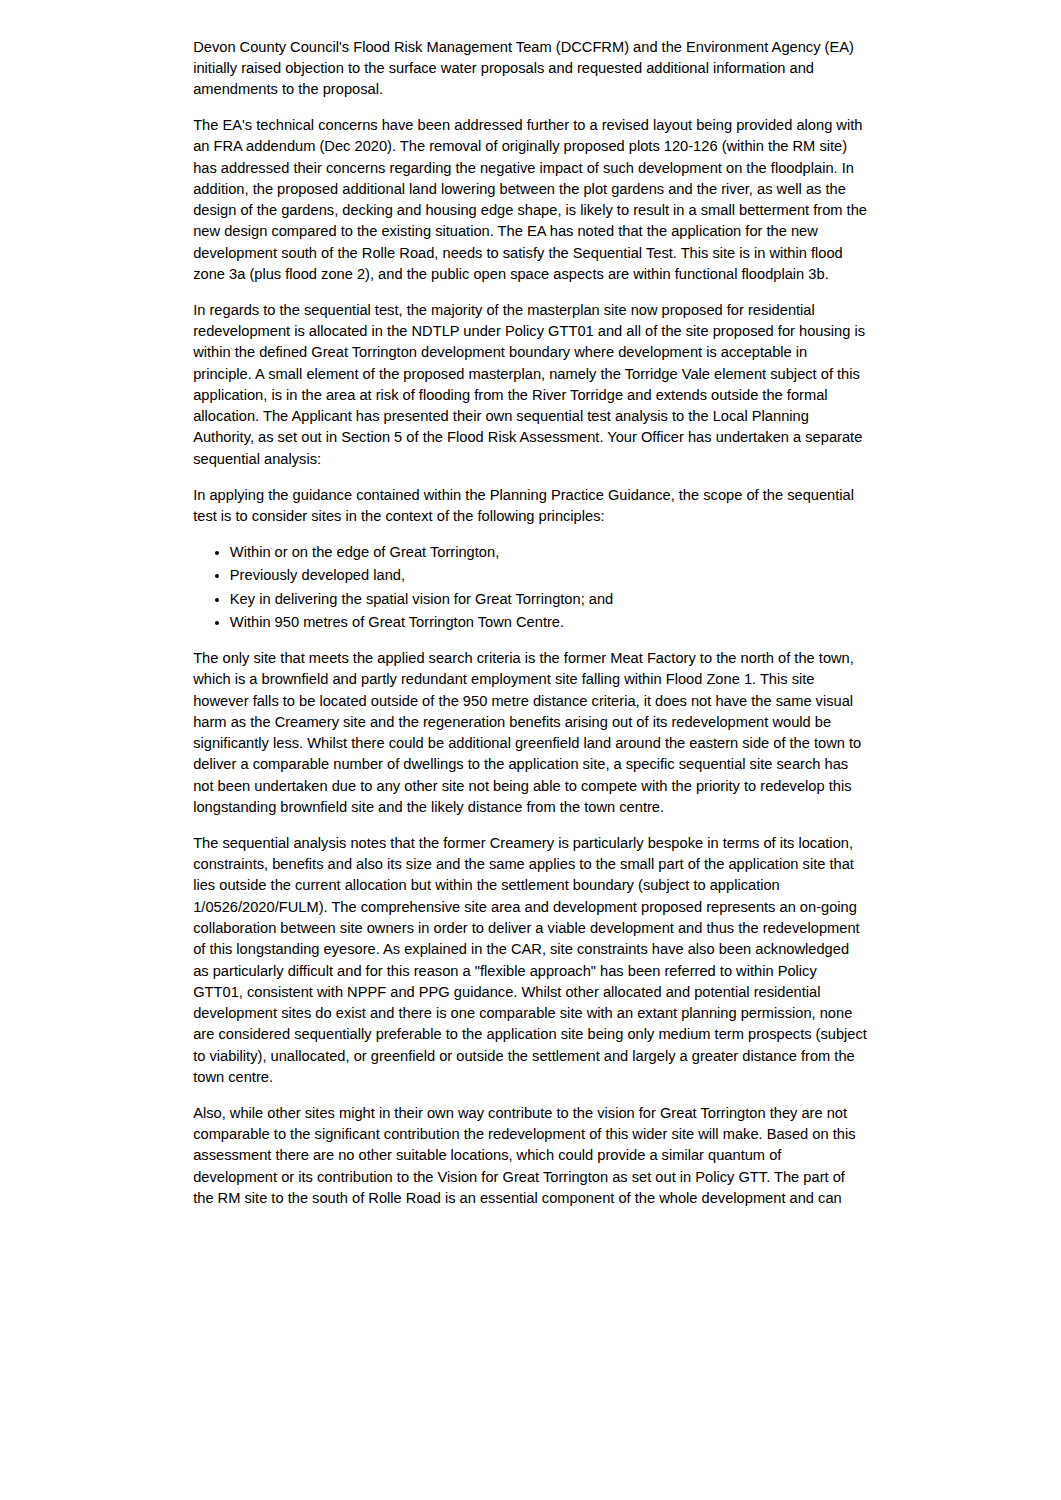Devon County Council's Flood Risk Management Team (DCCFRM) and the Environment Agency (EA) initially raised objection to the surface water proposals and requested additional information and amendments to the proposal.
The EA's technical concerns have been addressed further to a revised layout being provided along with an FRA addendum (Dec 2020). The removal of originally proposed plots 120-126 (within the RM site) has addressed their concerns regarding the negative impact of such development on the floodplain. In addition, the proposed additional land lowering between the plot gardens and the river, as well as the design of the gardens, decking and housing edge shape, is likely to result in a small betterment from the new design compared to the existing situation. The EA has noted that the application for the new development south of the Rolle Road, needs to satisfy the Sequential Test. This site is in within flood zone 3a (plus flood zone 2), and the public open space aspects are within functional floodplain 3b.
In regards to the sequential test, the majority of the masterplan site now proposed for residential redevelopment is allocated in the NDTLP under Policy GTT01 and all of the site proposed for housing is within the defined Great Torrington development boundary where development is acceptable in principle. A small element of the proposed masterplan, namely the Torridge Vale element subject of this application, is in the area at risk of flooding from the River Torridge and extends outside the formal allocation. The Applicant has presented their own sequential test analysis to the Local Planning Authority, as set out in Section 5 of the Flood Risk Assessment. Your Officer has undertaken a separate sequential analysis:
In applying the guidance contained within the Planning Practice Guidance, the scope of the sequential test is to consider sites in the context of the following principles:
Within or on the edge of Great Torrington,
Previously developed land,
Key in delivering the spatial vision for Great Torrington; and
Within 950 metres of Great Torrington Town Centre.
The only site that meets the applied search criteria is the former Meat Factory to the north of the town, which is a brownfield and partly redundant employment site falling within Flood Zone 1. This site however falls to be located outside of the 950 metre distance criteria, it does not have the same visual harm as the Creamery site and the regeneration benefits arising out of its redevelopment would be significantly less. Whilst there could be additional greenfield land around the eastern side of the town to deliver a comparable number of dwellings to the application site, a specific sequential site search has not been undertaken due to any other site not being able to compete with the priority to redevelop this longstanding brownfield site and the likely distance from the town centre.
The sequential analysis notes that the former Creamery is particularly bespoke in terms of its location, constraints, benefits and also its size and the same applies to the small part of the application site that lies outside the current allocation but within the settlement boundary (subject to application 1/0526/2020/FULM). The comprehensive site area and development proposed represents an on-going collaboration between site owners in order to deliver a viable development and thus the redevelopment of this longstanding eyesore. As explained in the CAR, site constraints have also been acknowledged as particularly difficult and for this reason a "flexible approach" has been referred to within Policy GTT01, consistent with NPPF and PPG guidance. Whilst other allocated and potential residential development sites do exist and there is one comparable site with an extant planning permission, none are considered sequentially preferable to the application site being only medium term prospects (subject to viability), unallocated, or greenfield or outside the settlement and largely a greater distance from the town centre.
Also, while other sites might in their own way contribute to the vision for Great Torrington they are not comparable to the significant contribution the redevelopment of this wider site will make. Based on this assessment there are no other suitable locations, which could provide a similar quantum of development or its contribution to the Vision for Great Torrington as set out in Policy GTT. The part of the RM site to the south of Rolle Road is an essential component of the whole development and can